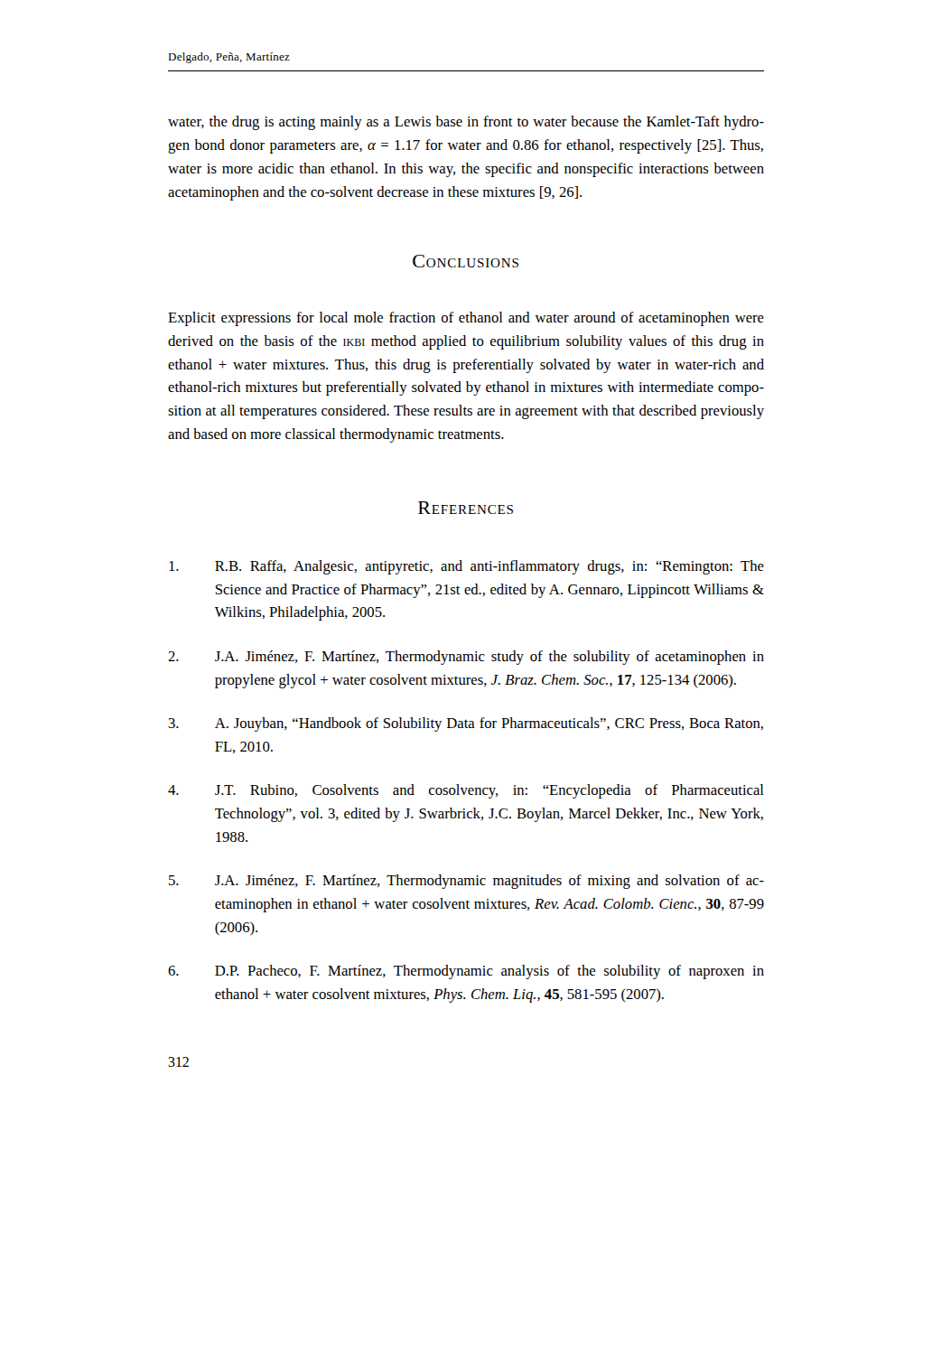Delgado, Peña, Martínez
water, the drug is acting mainly as a Lewis base in front to water because the Kamlet-Taft hydrogen bond donor parameters are, α = 1.17 for water and 0.86 for ethanol, respectively [25]. Thus, water is more acidic than ethanol. In this way, the specific and nonspecific interactions between acetaminophen and the co-solvent decrease in these mixtures [9, 26].
Conclusions
Explicit expressions for local mole fraction of ethanol and water around of acetaminophen were derived on the basis of the ikbi method applied to equilibrium solubility values of this drug in ethanol + water mixtures. Thus, this drug is preferentially solvated by water in water-rich and ethanol-rich mixtures but preferentially solvated by ethanol in mixtures with intermediate composition at all temperatures considered. These results are in agreement with that described previously and based on more classical thermodynamic treatments.
References
R.B. Raffa, Analgesic, antipyretic, and anti-inflammatory drugs, in: “Remington: The Science and Practice of Pharmacy”, 21st ed., edited by A. Gennaro, Lippincott Williams & Wilkins, Philadelphia, 2005.
J.A. Jiménez, F. Martínez, Thermodynamic study of the solubility of acetaminophen in propylene glycol + water cosolvent mixtures, J. Braz. Chem. Soc., 17, 125-134 (2006).
A. Jouyban, “Handbook of Solubility Data for Pharmaceuticals”, CRC Press, Boca Raton, FL, 2010.
J.T. Rubino, Cosolvents and cosolvency, in: “Encyclopedia of Pharmaceutical Technology”, vol. 3, edited by J. Swarbrick, J.C. Boylan, Marcel Dekker, Inc., New York, 1988.
J.A. Jiménez, F. Martínez, Thermodynamic magnitudes of mixing and solvation of acetaminophen in ethanol + water cosolvent mixtures, Rev. Acad. Colomb. Cienc., 30, 87-99 (2006).
D.P. Pacheco, F. Martínez, Thermodynamic analysis of the solubility of naproxen in ethanol + water cosolvent mixtures, Phys. Chem. Liq., 45, 581-595 (2007).
312